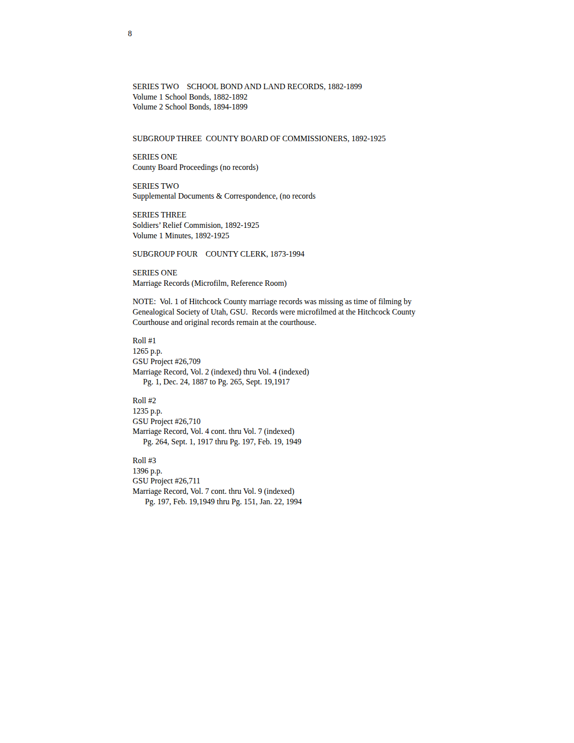8
SERIES TWO SCHOOL BOND AND LAND RECORDS, 1882-1899
Volume 1 School Bonds, 1882-1892
Volume 2 School Bonds, 1894-1899
SUBGROUP THREE COUNTY BOARD OF COMMISSIONERS, 1892-1925
SERIES ONE
County Board Proceedings (no records)
SERIES TWO
Supplemental Documents & Correspondence, (no records
SERIES THREE
Soldiers’ Relief Commision, 1892-1925
Volume 1 Minutes, 1892-1925
SUBGROUP FOUR COUNTY CLERK, 1873-1994
SERIES ONE
Marriage Records (Microfilm, Reference Room)
NOTE: Vol. 1 of Hitchcock County marriage records was missing as time of filming by
Genealogical Society of Utah, GSU. Records were microfilmed at the Hitchcock County
Courthouse and original records remain at the courthouse.
Roll #1
1265 p.p.
GSU Project #26,709
Marriage Record, Vol. 2 (indexed) thru Vol. 4 (indexed)
Pg. 1, Dec. 24, 1887 to Pg. 265, Sept. 19,1917
Roll #2
1235 p.p.
GSU Project #26,710
Marriage Record, Vol. 4 cont. thru Vol. 7 (indexed)
Pg. 264, Sept. 1, 1917 thru Pg. 197, Feb. 19, 1949
Roll #3
1396 p.p.
GSU Project #26,711
Marriage Record, Vol. 7 cont. thru Vol. 9 (indexed)
Pg. 197, Feb. 19,1949 thru Pg. 151, Jan. 22, 1994